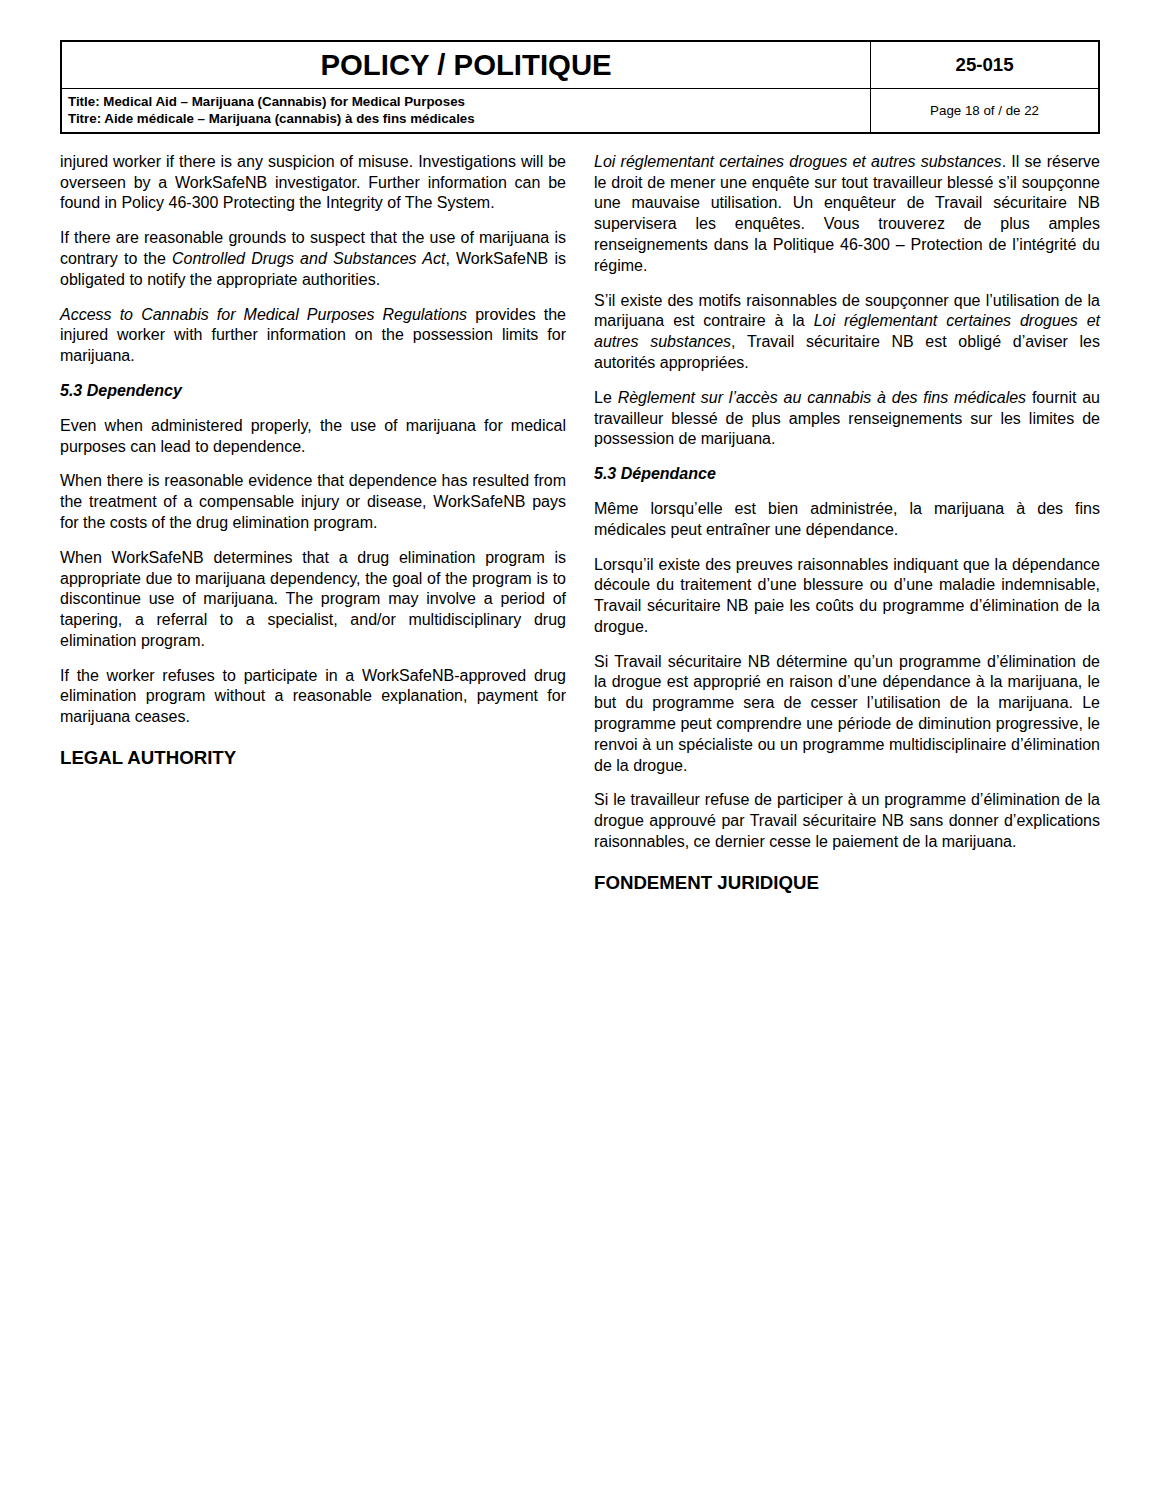| POLICY / POLITIQUE | 25-015 |
| Title: Medical Aid – Marijuana (Cannabis) for Medical Purposes Titre: Aide médicale – Marijuana (cannabis) à des fins médicales | Page 18 of / de 22 |
| injured worker if there is any suspicion of misuse. Investigations will be overseen by a WorkSafeNB investigator. Further information can be found in Policy 46-300 Protecting the Integrity of The System. If there are reasonable grounds to suspect that the use of marijuana is contrary to the Controlled Drugs and Substances Act , WorkSafeNB is obligated to notify the appropriate authorities. Access to Cannabis for Medical Purposes Regulations provides the injured worker with further information on the possession limits for marijuana. 5.3 Dependency Even when administered properly, the use of marijuana for medical purposes can lead to dependence. When there is reasonable evidence that dependence has resulted from the treatment of a compensable injury or disease, WorkSafeNB pays for the costs of the drug elimination program. When WorkSafeNB determines that a drug elimination program is appropriate due to marijuana dependency, the goal of the program is to discontinue use of marijuana. The program may involve a period of tapering, a referral to a specialist, and/or multidisciplinary drug elimination program. If the worker refuses to participate in a WorkSafeNB-approved drug elimination program without a reasonable explanation, payment for marijuana ceases. LEGAL AUTHORITY | Loi réglementant certaines drogues et autres substances . Il se réserve le droit de mener une enquête sur tout travailleur blessé s’il soupçonne une mauvaise utilisation. Un enquêteur de Travail sécuritaire NB supervisera les enquêtes. Vous trouverez de plus amples renseignements dans la Politique 46-300 – Protection de l’intégrité du régime. S’il existe des motifs raisonnables de soupçonner que l’utilisation de la marijuana est contraire à la Loi réglementant certaines drogues et autres substances , Travail sécuritaire NB est obligé d’aviser les autorités appropriées. Le Règlement sur l’accès au cannabis à des fins médicales fournit au travailleur blessé de plus amples renseignements sur les limites de possession de marijuana. 5.3 Dépendance Même lorsqu’elle est bien administrée, la marijuana à des fins médicales peut entraîner une dépendance. Lorsqu’il existe des preuves raisonnables indiquant que la dépendance découle du traitement d’une blessure ou d’une maladie indemnisable, Travail sécuritaire NB paie les coûts du programme d’élimination de la drogue. Si Travail sécuritaire NB détermine qu’un programme d’élimination de la drogue est approprié en raison d’une dépendance à la marijuana, le but du programme sera de cesser l’utilisation de la marijuana. Le programme peut comprendre une période de diminution progressive, le renvoi à un spécialiste ou un programme multidisciplinaire d’élimination de la drogue. Si le travailleur refuse de participer à un programme d’élimination de la drogue approuvé par Travail sécuritaire NB sans donner d’explications raisonnables, ce dernier cesse le paiement de la marijuana. FONDEMENT JURIDIQUE |